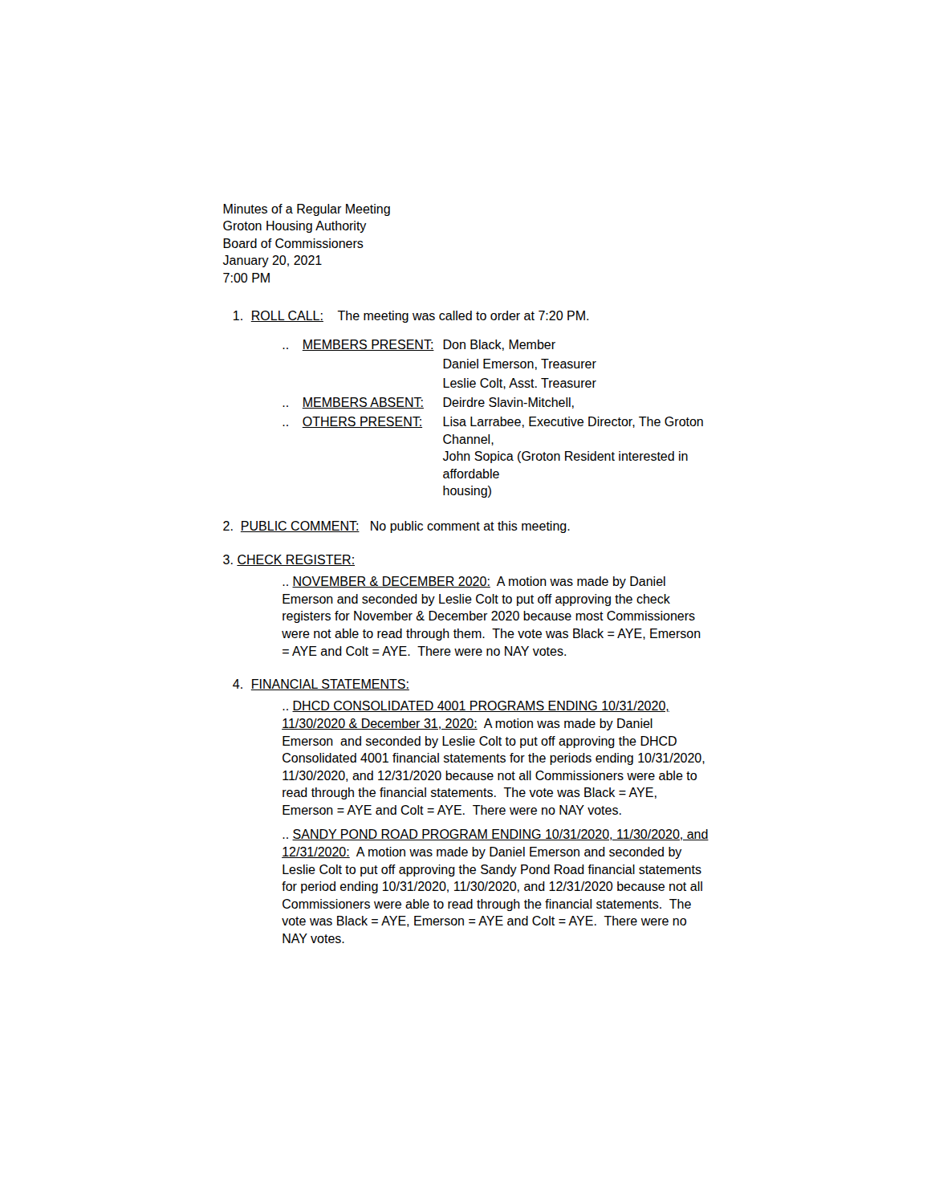Minutes of a Regular Meeting
Groton Housing Authority
Board of Commissioners
January 20, 2021
7:00 PM
1.
ROLL CALL: The meeting was called to order at 7:20 PM.
| .. | MEMBERS PRESENT: | Don Black, Member |
| | | Daniel Emerson, Treasurer |
| | | Leslie Colt, Asst. Treasurer |
| .. | MEMBERS ABSENT: | Deirdre Slavin-Mitchell, |
| .. | OTHERS PRESENT: | Lisa Larrabee, Executive Director, The Groton Channel, John Sopica (Groton Resident interested in affordable housing) |
2. PUBLIC COMMENT: No public comment at this meeting.
3. CHECK REGISTER:
NOVEMBER & DECEMBER 2020: A motion was made by Daniel Emerson and seconded by Leslie Colt to put off approving the check registers for November & December 2020 because most Commissioners were not able to read through them. The vote was Black = AYE, Emerson = AYE and Colt = AYE. There were no NAY votes.
4.
FINANCIAL STATEMENTS:
DHCD CONSOLIDATED 4001 PROGRAMS ENDING 10/31/2020, 11/30/2020 & December 31, 2020: A motion was made by Daniel Emerson and seconded by Leslie Colt to put off approving the DHCD Consolidated 4001 financial statements for the periods ending 10/31/2020, 11/30/2020, and 12/31/2020 because not all Commissioners were able to read through the financial statements. The vote was Black = AYE, Emerson = AYE and Colt = AYE. There were no NAY votes.
SANDY POND ROAD PROGRAM ENDING 10/31/2020, 11/30/2020, and 12/31/2020: A motion was made by Daniel Emerson and seconded by Leslie Colt to put off approving the Sandy Pond Road financial statements for period ending 10/31/2020, 11/30/2020, and 12/31/2020 because not all Commissioners were able to read through the financial statements. The vote was Black = AYE, Emerson = AYE and Colt = AYE. There were no NAY votes.